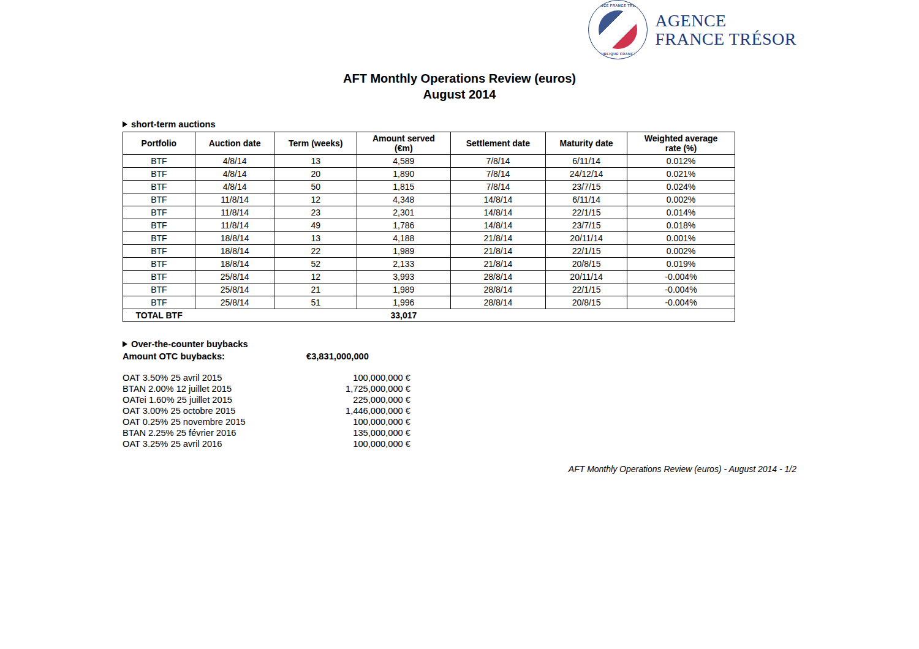AGENCE FRANCE TRÉSOR
RÉPUBLIQUE FRANÇAISE
AGENCE
FRANCE TRÉSOR
AFT Monthly Operations Review (euros) August 2014
short-term auctions
| Portfolio | Auction date | Term (weeks) | Amount served (€m) | Settlement date | Maturity date | Weighted average rate (%) |
| --- | --- | --- | --- | --- | --- | --- |
| BTF | 4/8/14 | 13 | 4,589 | 7/8/14 | 6/11/14 | 0.012% |
| BTF | 4/8/14 | 20 | 1,890 | 7/8/14 | 24/12/14 | 0.021% |
| BTF | 4/8/14 | 50 | 1,815 | 7/8/14 | 23/7/15 | 0.024% |
| BTF | 11/8/14 | 12 | 4,348 | 14/8/14 | 6/11/14 | 0.002% |
| BTF | 11/8/14 | 23 | 2,301 | 14/8/14 | 22/1/15 | 0.014% |
| BTF | 11/8/14 | 49 | 1,786 | 14/8/14 | 23/7/15 | 0.018% |
| BTF | 18/8/14 | 13 | 4,188 | 21/8/14 | 20/11/14 | 0.001% |
| BTF | 18/8/14 | 22 | 1,989 | 21/8/14 | 22/1/15 | 0.002% |
| BTF | 18/8/14 | 52 | 2,133 | 21/8/14 | 20/8/15 | 0.019% |
| BTF | 25/8/14 | 12 | 3,993 | 28/8/14 | 20/11/14 | -0.004% |
| BTF | 25/8/14 | 21 | 1,989 | 28/8/14 | 22/1/15 | -0.004% |
| BTF | 25/8/14 | 51 | 1,996 | 28/8/14 | 20/8/15 | -0.004% |
| TOTAL BTF | | | 33,017 | | | |
Over-the-counter buybacks
Amount OTC buybacks: €3,831,000,000
| OAT 3.50% 25 avril 2015 | 100,000,000 € |
| BTAN 2.00% 12 juillet 2015 | 1,725,000,000 € |
| OATei 1.60% 25 juillet 2015 | 225,000,000 € |
| OAT 3.00% 25 octobre 2015 | 1,446,000,000 € |
| OAT 0.25% 25 novembre 2015 | 100,000,000 € |
| BTAN 2.25% 25 février 2016 | 135,000,000 € |
| OAT 3.25% 25 avril 2016 | 100,000,000 € |
AFT Monthly Operations Review (euros) - August 2014 - 1/2